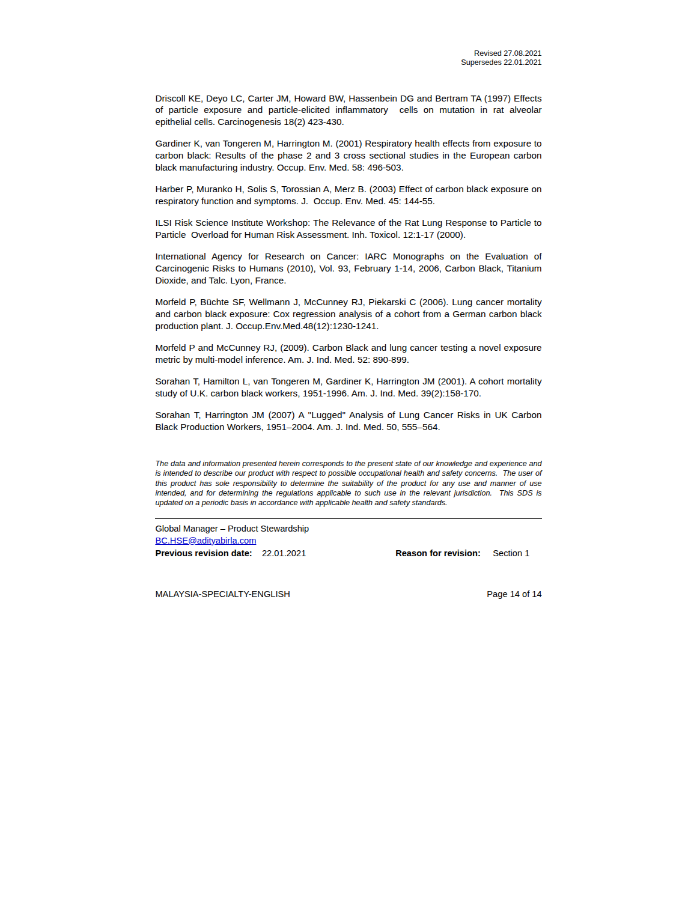Revised 27.08.2021
Supersedes 22.01.2021
Driscoll KE, Deyo LC, Carter JM, Howard BW, Hassenbein DG and Bertram TA (1997) Effects of particle exposure and particle-elicited inflammatory cells on mutation in rat alveolar epithelial cells. Carcinogenesis 18(2) 423-430.
Gardiner K, van Tongeren M, Harrington M. (2001) Respiratory health effects from exposure to carbon black: Results of the phase 2 and 3 cross sectional studies in the European carbon black manufacturing industry. Occup. Env. Med. 58: 496-503.
Harber P, Muranko H, Solis S, Torossian A, Merz B. (2003) Effect of carbon black exposure on respiratory function and symptoms. J. Occup. Env. Med. 45: 144-55.
ILSI Risk Science Institute Workshop: The Relevance of the Rat Lung Response to Particle to Particle Overload for Human Risk Assessment. Inh. Toxicol. 12:1-17 (2000).
International Agency for Research on Cancer: IARC Monographs on the Evaluation of Carcinogenic Risks to Humans (2010), Vol. 93, February 1-14, 2006, Carbon Black, Titanium Dioxide, and Talc. Lyon, France.
Morfeld P, Büchte SF, Wellmann J, McCunney RJ, Piekarski C (2006). Lung cancer mortality and carbon black exposure: Cox regression analysis of a cohort from a German carbon black production plant. J. Occup.Env.Med.48(12):1230-1241.
Morfeld P and McCunney RJ, (2009). Carbon Black and lung cancer testing a novel exposure metric by multi-model inference. Am. J. Ind. Med. 52: 890-899.
Sorahan T, Hamilton L, van Tongeren M, Gardiner K, Harrington JM (2001). A cohort mortality study of U.K. carbon black workers, 1951-1996. Am. J. Ind. Med. 39(2):158-170.
Sorahan T, Harrington JM (2007) A ''Lugged'' Analysis of Lung Cancer Risks in UK Carbon Black Production Workers, 1951–2004. Am. J. Ind. Med. 50, 555–564.
The data and information presented herein corresponds to the present state of our knowledge and experience and is intended to describe our product with respect to possible occupational health and safety concerns. The user of this product has sole responsibility to determine the suitability of the product for any use and manner of use intended, and for determining the regulations applicable to such use in the relevant jurisdiction. This SDS is updated on a periodic basis in accordance with applicable health and safety standards.
Global Manager – Product Stewardship
BC.HSE@adityabirla.com
Previous revision date: 22.01.2021 Reason for revision: Section 1
MALAYSIA-SPECIALTY-ENGLISH Page 14 of 14